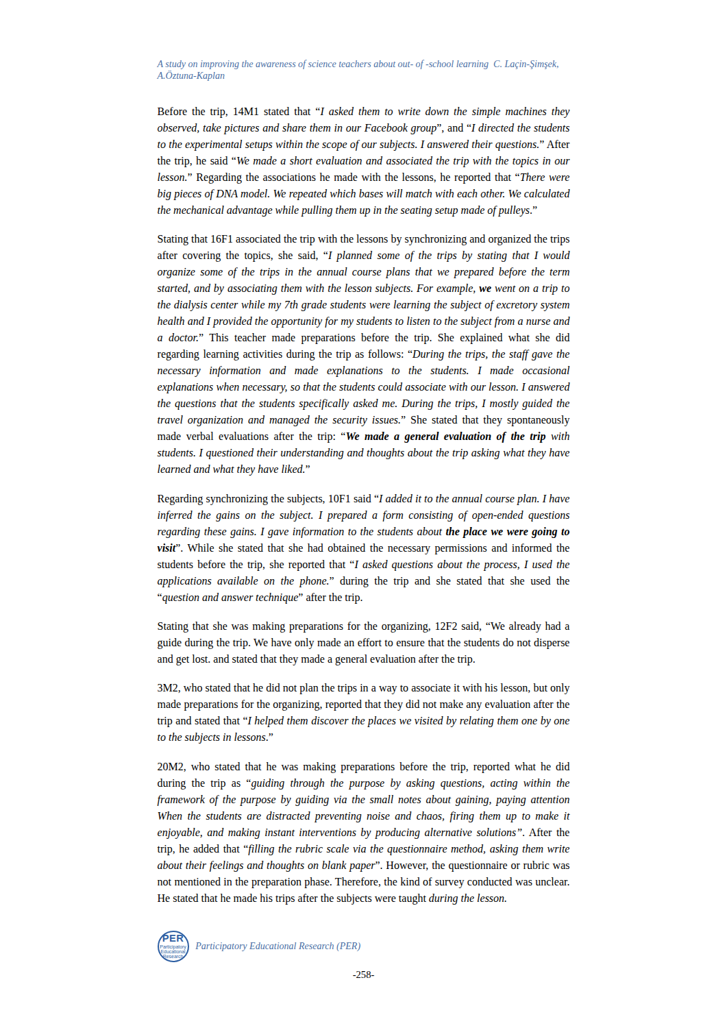A study on improving the awareness of science teachers about out- of -school learning C. Laçin-Şimşek, A.Öztuna-Kaplan
Before the trip, 14M1 stated that “I asked them to write down the simple machines they observed, take pictures and share them in our Facebook group”, and “I directed the students to the experimental setups within the scope of our subjects. I answered their questions.” After the trip, he said “We made a short evaluation and associated the trip with the topics in our lesson.” Regarding the associations he made with the lessons, he reported that “There were big pieces of DNA model. We repeated which bases will match with each other. We calculated the mechanical advantage while pulling them up in the seating setup made of pulleys.”
Stating that 16F1 associated the trip with the lessons by synchronizing and organized the trips after covering the topics, she said, “I planned some of the trips by stating that I would organize some of the trips in the annual course plans that we prepared before the term started, and by associating them with the lesson subjects. For example, we went on a trip to the dialysis center while my 7th grade students were learning the subject of excretory system health and I provided the opportunity for my students to listen to the subject from a nurse and a doctor.” This teacher made preparations before the trip. She explained what she did regarding learning activities during the trip as follows: “During the trips, the staff gave the necessary information and made explanations to the students. I made occasional explanations when necessary, so that the students could associate with our lesson. I answered the questions that the students specifically asked me. During the trips, I mostly guided the travel organization and managed the security issues.” She stated that they spontaneously made verbal evaluations after the trip: “We made a general evaluation of the trip with students. I questioned their understanding and thoughts about the trip asking what they have learned and what they have liked.”
Regarding synchronizing the subjects, 10F1 said “I added it to the annual course plan. I have inferred the gains on the subject. I prepared a form consisting of open-ended questions regarding these gains. I gave information to the students about the place we were going to visit”. While she stated that she had obtained the necessary permissions and informed the students before the trip, she reported that “I asked questions about the process, I used the applications available on the phone.” during the trip and she stated that she used the “question and answer technique” after the trip.
Stating that she was making preparations for the organizing, 12F2 said, “We already had a guide during the trip. We have only made an effort to ensure that the students do not disperse and get lost. and stated that they made a general evaluation after the trip.
3M2, who stated that he did not plan the trips in a way to associate it with his lesson, but only made preparations for the organizing, reported that they did not make any evaluation after the trip and stated that “I helped them discover the places we visited by relating them one by one to the subjects in lessons.”
20M2, who stated that he was making preparations before the trip, reported what he did during the trip as “guiding through the purpose by asking questions, acting within the framework of the purpose by guiding via the small notes about gaining, paying attention When the students are distracted preventing noise and chaos, firing them up to make it enjoyable, and making instant interventions by producing alternative solutions”. After the trip, he added that “filling the rubric scale via the questionnaire method, asking them write about their feelings and thoughts on blank paper”. However, the questionnaire or rubric was not mentioned in the preparation phase. Therefore, the kind of survey conducted was unclear. He stated that he made his trips after the subjects were taught during the lesson.
PER Participatory
Educational
Research
Participatory Educational Research (PER)
-258-